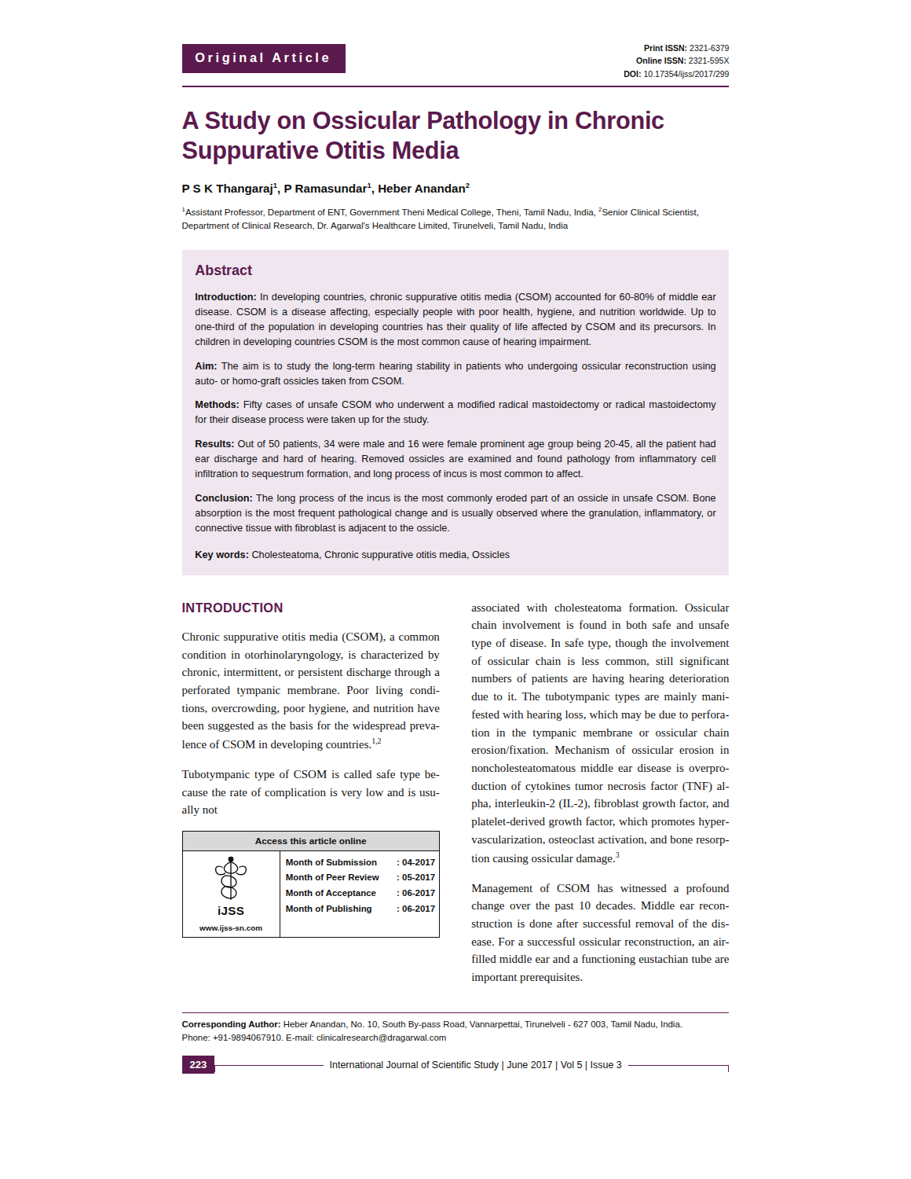Original Article
Print ISSN: 2321-6379
Online ISSN: 2321-595X
DOI: 10.17354/ijss/2017/299
A Study on Ossicular Pathology in Chronic
Suppurative Otitis Media
P S K Thangaraj1, P Ramasundar1, Heber Anandan2
1Assistant Professor, Department of ENT, Government Theni Medical College, Theni, Tamil Nadu, India, 2Senior Clinical Scientist, Department of Clinical Research, Dr. Agarwal's Healthcare Limited, Tirunelveli, Tamil Nadu, India
Abstract
Introduction: In developing countries, chronic suppurative otitis media (CSOM) accounted for 60-80% of middle ear disease. CSOM is a disease affecting, especially people with poor health, hygiene, and nutrition worldwide. Up to one-third of the population in developing countries has their quality of life affected by CSOM and its precursors. In children in developing countries CSOM is the most common cause of hearing impairment.
Aim: The aim is to study the long-term hearing stability in patients who undergoing ossicular reconstruction using auto- or homo-graft ossicles taken from CSOM.
Methods: Fifty cases of unsafe CSOM who underwent a modified radical mastoidectomy or radical mastoidectomy for their disease process were taken up for the study.
Results: Out of 50 patients, 34 were male and 16 were female prominent age group being 20-45, all the patient had ear discharge and hard of hearing. Removed ossicles are examined and found pathology from inflammatory cell infiltration to sequestrum formation, and long process of incus is most common to affect.
Conclusion: The long process of the incus is the most commonly eroded part of an ossicle in unsafe CSOM. Bone absorption is the most frequent pathological change and is usually observed where the granulation, inflammatory, or connective tissue with fibroblast is adjacent to the ossicle.
Key words: Cholesteatoma, Chronic suppurative otitis media, Ossicles
INTRODUCTION
Chronic suppurative otitis media (CSOM), a common condition in otorhinolaryngology, is characterized by chronic, intermittent, or persistent discharge through a perforated tympanic membrane. Poor living conditions, overcrowding, poor hygiene, and nutrition have been suggested as the basis for the widespread prevalence of CSOM in developing countries.1,2
Tubotympanic type of CSOM is called safe type because the rate of complication is very low and is usually not
Access this article online
i JSS
www.ijss-sn.com
Month of Submission: 04-2017
Month of Peer Review: 05-2017
Month of Acceptance: 06-2017
Month of Publishing: 06-2017
associated with cholesteatoma formation. Ossicular chain involvement is found in both safe and unsafe type of disease. In safe type, though the involvement of ossicular chain is less common, still significant numbers of patients are having hearing deterioration due to it. The tubotympanic types are mainly manifested with hearing loss, which may be due to perforation in the tympanic membrane or ossicular chain erosion/fixation. Mechanism of ossicular erosion in noncholesteatomatous middle ear disease is overproduction of cytokines tumor necrosis factor (TNF) alpha, interleukin-2 (IL-2), fibroblast growth factor, and platelet-derived growth factor, which promotes hypervascularization, osteoclast activation, and bone resorption causing ossicular damage.3
Management of CSOM has witnessed a profound change over the past 10 decades. Middle ear reconstruction is done after successful removal of the disease. For a successful ossicular reconstruction, an air-filled middle ear and a functioning eustachian tube are important prerequisites.
Corresponding Author: Heber Anandan, No. 10, South By-pass Road, Vannarpettai, Tirunelveli - 627 003, Tamil Nadu, India.
Phone: +91-9894067910. E-mail: clinicalresearch@dragarwal.com
223
International Journal of Scientific Study | June 2017 | Vol 5 | Issue 3